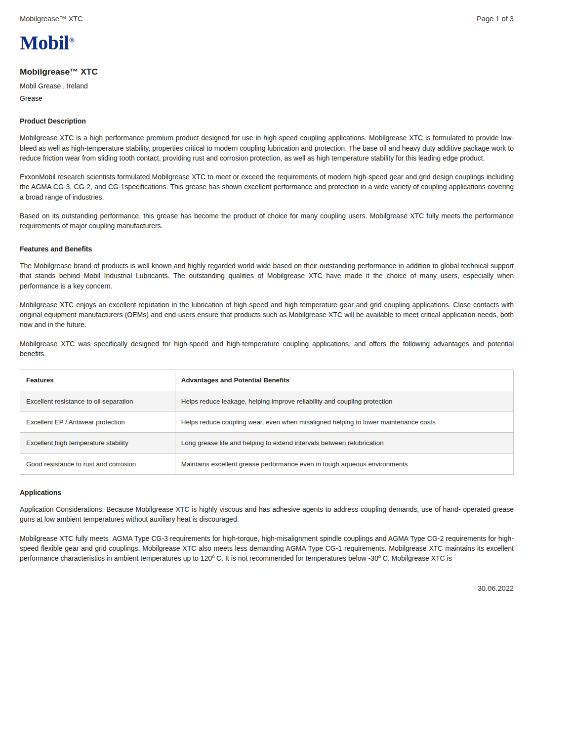Mobilgrease™ XTC Page 1 of 3
Mobil®
Mobilgrease™ XTC
Mobil Grease , Ireland
Grease
Product Description
Mobilgrease XTC is a high performance premium product designed for use in high-speed coupling applications. Mobilgrease XTC is formulated to provide low-bleed as well as high-temperature stability, properties critical to modern coupling lubrication and protection. The base oil and heavy duty additive package work to reduce friction wear from sliding tooth contact, providing rust and corrosion protection, as well as high temperature stability for this leading edge product.
ExxonMobil research scientists formulated Mobilgrease XTC to meet or exceed the requirements of modern high-speed gear and grid design couplings including the AGMA CG-3, CG-2, and CG-1specifications. This grease has shown excellent performance and protection in a wide variety of coupling applications covering a broad range of industries.
Based on its outstanding performance, this grease has become the product of choice for many coupling users. Mobilgrease XTC fully meets the performance requirements of major coupling manufacturers.
Features and Benefits
The Mobilgrease brand of products is well known and highly regarded world-wide based on their outstanding performance in addition to global technical support that stands behind Mobil Industrial Lubricants. The outstanding qualities of Mobilgrease XTC have made it the choice of many users, especially when performance is a key concern.
Mobilgrease XTC enjoys an excellent reputation in the lubrication of high speed and high temperature gear and grid coupling applications. Close contacts with original equipment manufacturers (OEMs) and end-users ensure that products such as Mobilgrease XTC will be available to meet critical application needs, both now and in the future.
Mobilgrease XTC was specifically designed for high-speed and high-temperature coupling applications, and offers the following advantages and potential benefits.
| Features | Advantages and Potential Benefits |
| --- | --- |
| Excellent resistance to oil separation | Helps reduce leakage, helping improve reliability and coupling protection |
| Excellent EP / Antiwear protection | Helps reduce coupling wear, even when misaligned helping to lower maintenance costs |
| Excellent high temperature stability | Long grease life and helping to extend intervals between relubrication |
| Good resistance to rust and corrosion | Maintains excellent grease performance even in tough aqueous environments |
Applications
Application Considerations: Because Mobilgrease XTC is highly viscous and has adhesive agents to address coupling demands, use of hand- operated grease guns at low ambient temperatures without auxiliary heat is discouraged.
Mobilgrease XTC fully meets AGMA Type CG-3 requirements for high-torque, high-misalignment spindle couplings and AGMA Type CG-2 requirements for high-speed flexible gear and grid couplings. Mobilgrease XTC also meets less demanding AGMA Type CG-1 requirements. Mobilgrease XTC maintains its excellent performance characteristics in ambient temperatures up to 120º C. It is not recommended for temperatures below -30º C. Mobilgrease XTC is
30.06.2022